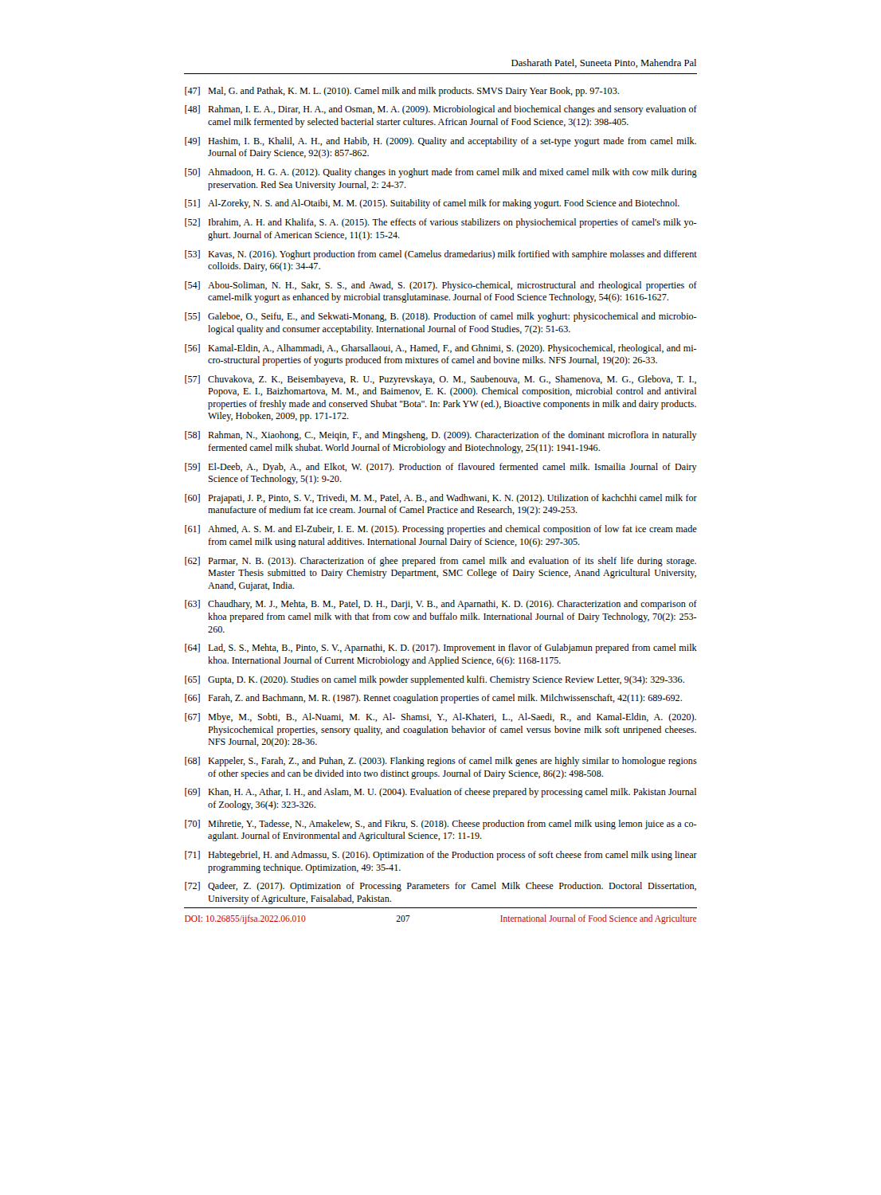Dasharath Patel, Suneeta Pinto, Mahendra Pal
[47] Mal, G. and Pathak, K. M. L. (2010). Camel milk and milk products. SMVS Dairy Year Book, pp. 97-103.
[48] Rahman, I. E. A., Dirar, H. A., and Osman, M. A. (2009). Microbiological and biochemical changes and sensory evaluation of camel milk fermented by selected bacterial starter cultures. African Journal of Food Science, 3(12): 398-405.
[49] Hashim, I. B., Khalil, A. H., and Habib, H. (2009). Quality and acceptability of a set-type yogurt made from camel milk. Journal of Dairy Science, 92(3): 857-862.
[50] Ahmadoon, H. G. A. (2012). Quality changes in yoghurt made from camel milk and mixed camel milk with cow milk during preservation. Red Sea University Journal, 2: 24-37.
[51] Al-Zoreky, N. S. and Al-Otaibi, M. M. (2015). Suitability of camel milk for making yogurt. Food Science and Biotechnol.
[52] Ibrahim, A. H. and Khalifa, S. A. (2015). The effects of various stabilizers on physiochemical properties of camel's milk yoghurt. Journal of American Science, 11(1): 15-24.
[53] Kavas, N. (2016). Yoghurt production from camel (Camelus dramedarius) milk fortified with samphire molasses and different colloids. Dairy, 66(1): 34-47.
[54] Abou-Soliman, N. H., Sakr, S. S., and Awad, S. (2017). Physico-chemical, microstructural and rheological properties of camel-milk yogurt as enhanced by microbial transglutaminase. Journal of Food Science Technology, 54(6): 1616-1627.
[55] Galeboe, O., Seifu, E., and Sekwati-Monang, B. (2018). Production of camel milk yoghurt: physicochemical and microbiological quality and consumer acceptability. International Journal of Food Studies, 7(2): 51-63.
[56] Kamal-Eldin, A., Alhammadi, A., Gharsallaoui, A., Hamed, F., and Ghnimi, S. (2020). Physicochemical, rheological, and micro-structural properties of yogurts produced from mixtures of camel and bovine milks. NFS Journal, 19(20): 26-33.
[57] Chuvakova, Z. K., Beisembayeva, R. U., Puzyrevskaya, O. M., Saubenouva, M. G., Shamenova, M. G., Glebova, T. I., Popova, E. I., Baizhomartova, M. M., and Baimenov, E. K. (2000). Chemical composition, microbial control and antiviral properties of freshly made and conserved Shubat ''Bota''. In: Park YW (ed.), Bioactive components in milk and dairy products. Wiley, Hoboken, 2009, pp. 171-172.
[58] Rahman, N., Xiaohong, C., Meiqin, F., and Mingsheng, D. (2009). Characterization of the dominant microflora in naturally fermented camel milk shubat. World Journal of Microbiology and Biotechnology, 25(11): 1941-1946.
[59] El-Deeb, A., Dyab, A., and Elkot, W. (2017). Production of flavoured fermented camel milk. Ismailia Journal of Dairy Science of Technology, 5(1): 9-20.
[60] Prajapati, J. P., Pinto, S. V., Trivedi, M. M., Patel, A. B., and Wadhwani, K. N. (2012). Utilization of kachchhi camel milk for manufacture of medium fat ice cream. Journal of Camel Practice and Research, 19(2): 249-253.
[61] Ahmed, A. S. M. and El-Zubeir, I. E. M. (2015). Processing properties and chemical composition of low fat ice cream made from camel milk using natural additives. International Journal Dairy of Science, 10(6): 297-305.
[62] Parmar, N. B. (2013). Characterization of ghee prepared from camel milk and evaluation of its shelf life during storage. Master Thesis submitted to Dairy Chemistry Department, SMC College of Dairy Science, Anand Agricultural University, Anand, Gujarat, India.
[63] Chaudhary, M. J., Mehta, B. M., Patel, D. H., Darji, V. B., and Aparnathi, K. D. (2016). Characterization and comparison of khoa prepared from camel milk with that from cow and buffalo milk. International Journal of Dairy Technology, 70(2): 253-260.
[64] Lad, S. S., Mehta, B., Pinto, S. V., Aparnathi, K. D. (2017). Improvement in flavor of Gulabjamun prepared from camel milk khoa. International Journal of Current Microbiology and Applied Science, 6(6): 1168-1175.
[65] Gupta, D. K. (2020). Studies on camel milk powder supplemented kulfi. Chemistry Science Review Letter, 9(34): 329-336.
[66] Farah, Z. and Bachmann, M. R. (1987). Rennet coagulation properties of camel milk. Milchwissenschaft, 42(11): 689-692.
[67] Mbye, M., Sobti, B., Al-Nuami, M. K., Al- Shamsi, Y., Al-Khateri, L., Al-Saedi, R., and Kamal-Eldin, A. (2020). Physicochemical properties, sensory quality, and coagulation behavior of camel versus bovine milk soft unripened cheeses. NFS Journal, 20(20): 28-36.
[68] Kappeler, S., Farah, Z., and Puhan, Z. (2003). Flanking regions of camel milk genes are highly similar to homologue regions of other species and can be divided into two distinct groups. Journal of Dairy Science, 86(2): 498-508.
[69] Khan, H. A., Athar, I. H., and Aslam, M. U. (2004). Evaluation of cheese prepared by processing camel milk. Pakistan Journal of Zoology, 36(4): 323-326.
[70] Mihretie, Y., Tadesse, N., Amakelew, S., and Fikru, S. (2018). Cheese production from camel milk using lemon juice as a coagulant. Journal of Environmental and Agricultural Science, 17: 11-19.
[71] Habtegebriel, H. and Admassu, S. (2016). Optimization of the Production process of soft cheese from camel milk using linear programming technique. Optimization, 49: 35-41.
[72] Qadeer, Z. (2017). Optimization of Processing Parameters for Camel Milk Cheese Production. Doctoral Dissertation, University of Agriculture, Faisalabad, Pakistan.
DOI: 10.26855/ijfsa.2022.06.010
207
International Journal of Food Science and Agriculture